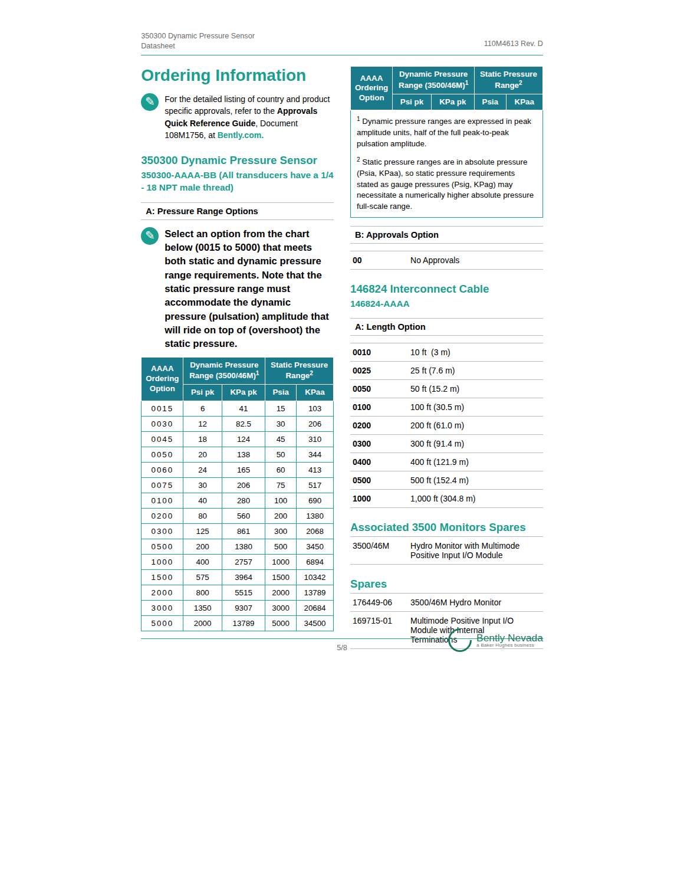350300 Dynamic Pressure Sensor
Datasheet
110M4613 Rev. D
Ordering Information
For the detailed listing of country and product specific approvals, refer to the Approvals Quick Reference Guide, Document 108M1756, at Bently.com.
350300 Dynamic Pressure Sensor
350300-AAAA-BB (All transducers have a 1/4 - 18 NPT male thread)
A: Pressure Range Options
Select an option from the chart below (0015 to 5000) that meets both static and dynamic pressure range requirements. Note that the static pressure range must accommodate the dynamic pressure (pulsation) amplitude that will ride on top of (overshoot) the static pressure.
| AAAA Ordering Option | Dynamic Pressure Range (3500/46M) 1 | Static Pressure Range 2 |
| --- | --- | --- |
| Psi pk | KPa pk | Psia | KPaa |
| 0015 | 6 | 41 | 15 | 103 |
| 0030 | 12 | 82.5 | 30 | 206 |
| 0045 | 18 | 124 | 45 | 310 |
| 0050 | 20 | 138 | 50 | 344 |
| 0060 | 24 | 165 | 60 | 413 |
| 0075 | 30 | 206 | 75 | 517 |
| 0100 | 40 | 280 | 100 | 690 |
| 0200 | 80 | 560 | 200 | 1380 |
| 0300 | 125 | 861 | 300 | 2068 |
| 0500 | 200 | 1380 | 500 | 3450 |
| 1000 | 400 | 2757 | 1000 | 6894 |
| 1500 | 575 | 3964 | 1500 | 10342 |
| 2000 | 800 | 5515 | 2000 | 13789 |
| 3000 | 1350 | 9307 | 3000 | 20684 |
| 5000 | 2000 | 13789 | 5000 | 34500 |
| AAAA Ordering Option | Dynamic Pressure Range (3500/46M) 1 | Static Pressure Range 2 |
| --- | --- | --- |
| Psi pk | KPa pk | Psia | KPaa |
1 Dynamic pressure ranges are expressed in peak amplitude units, half of the full peak-to-peak pulsation amplitude.
2 Static pressure ranges are in absolute pressure (Psia, KPaa), so static pressure requirements stated as gauge pressures (Psig, KPag) may necessitate a numerically higher absolute pressure full-scale range.
B: Approvals Option
| 00 | No Approvals |
146824 Interconnect Cable
146824-AAAA
A: Length Option
| 0010 | 10 ft (3 m) |
| 0025 | 25 ft (7.6 m) |
| 0050 | 50 ft (15.2 m) |
| 0100 | 100 ft (30.5 m) |
| 0200 | 200 ft (61.0 m) |
| 0300 | 300 ft (91.4 m) |
| 0400 | 400 ft (121.9 m) |
| 0500 | 500 ft (152.4 m) |
| 1000 | 1,000 ft (304.8 m) |
Associated 3500 Monitors Spares
| 3500/46M | Hydro Monitor with Multimode Positive Input I/O Module |
Spares
| 176449-06 | 3500/46M Hydro Monitor |
| 169715-01 | Multimode Positive Input I/O Module with Internal Terminations |
5/8
Bently Nevada
a Baker Hughes business